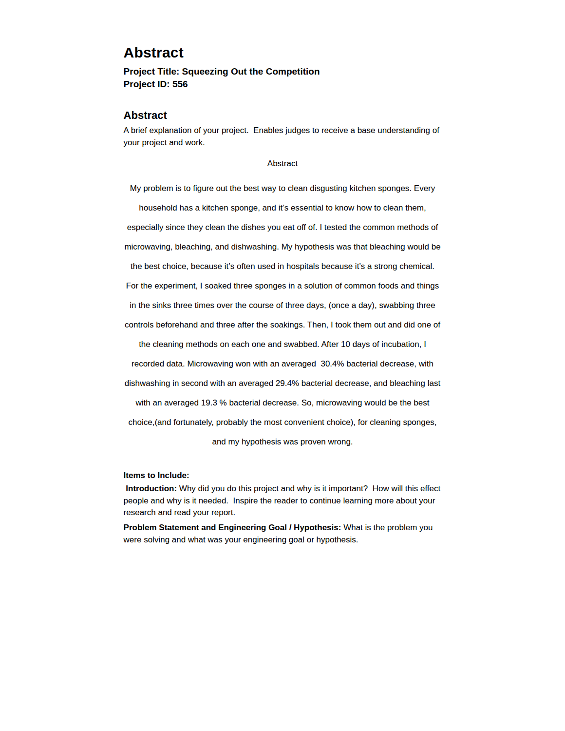Abstract
Project Title: Squeezing Out the Competition
Project ID: 556
Abstract
A brief explanation of your project. Enables judges to receive a base understanding of your project and work.
Abstract
My problem is to figure out the best way to clean disgusting kitchen sponges. Every household has a kitchen sponge, and it’s essential to know how to clean them, especially since they clean the dishes you eat off of. I tested the common methods of microwaving, bleaching, and dishwashing. My hypothesis was that bleaching would be the best choice, because it’s often used in hospitals because it’s a strong chemical. For the experiment, I soaked three sponges in a solution of common foods and things in the sinks three times over the course of three days, (once a day), swabbing three controls beforehand and three after the soakings. Then, I took them out and did one of the cleaning methods on each one and swabbed. After 10 days of incubation, I recorded data. Microwaving won with an averaged 30.4% bacterial decrease, with dishwashing in second with an averaged 29.4% bacterial decrease, and bleaching last with an averaged 19.3 % bacterial decrease. So, microwaving would be the best choice,(and fortunately, probably the most convenient choice), for cleaning sponges, and my hypothesis was proven wrong.
Items to Include:
Introduction: Why did you do this project and why is it important? How will this effect people and why is it needed. Inspire the reader to continue learning more about your research and read your report.
Problem Statement and Engineering Goal / Hypothesis: What is the problem you were solving and what was your engineering goal or hypothesis.